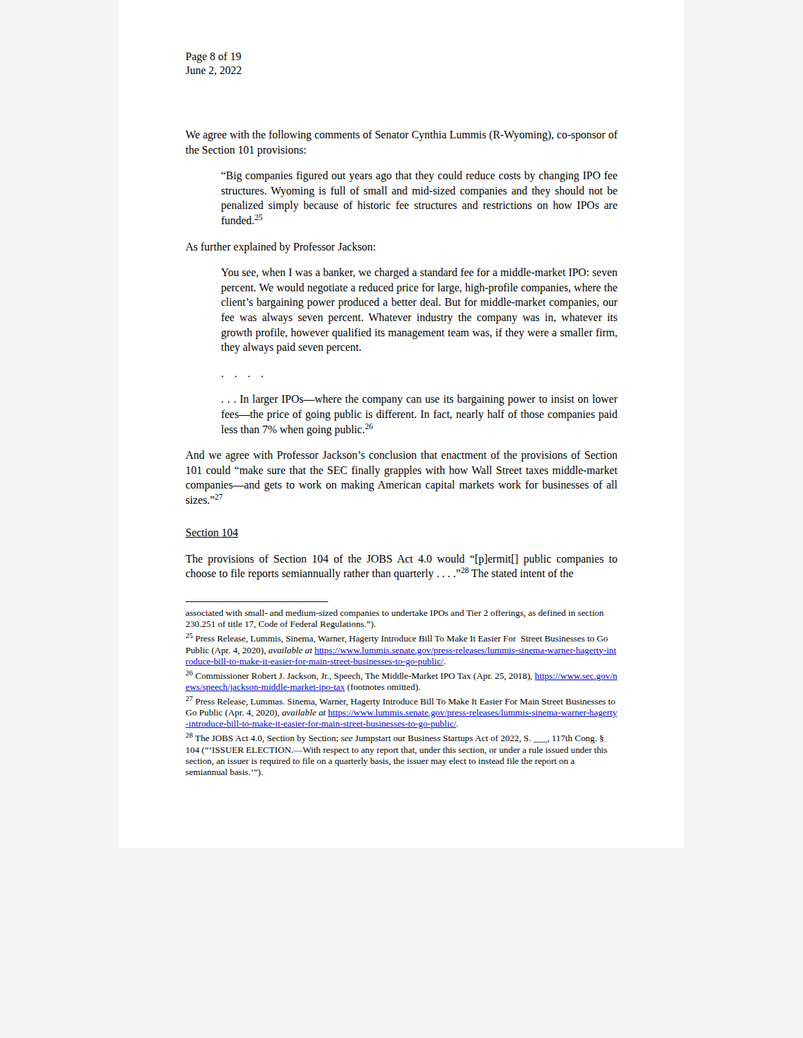Page 8 of 19
June 2, 2022
We agree with the following comments of Senator Cynthia Lummis (R-Wyoming), co-sponsor of the Section 101 provisions:
“Big companies figured out years ago that they could reduce costs by changing IPO fee structures. Wyoming is full of small and mid-sized companies and they should not be penalized simply because of historic fee structures and restrictions on how IPOs are funded.25
As further explained by Professor Jackson:
You see, when I was a banker, we charged a standard fee for a middle-market IPO: seven percent. We would negotiate a reduced price for large, high-profile companies, where the client’s bargaining power produced a better deal. But for middle-market companies, our fee was always seven percent. Whatever industry the company was in, whatever its growth profile, however qualified its management team was, if they were a smaller firm, they always paid seven percent.
. . . .
. . . In larger IPOs—where the company can use its bargaining power to insist on lower fees—the price of going public is different. In fact, nearly half of those companies paid less than 7% when going public.26
And we agree with Professor Jackson’s conclusion that enactment of the provisions of Section 101 could “make sure that the SEC finally grapples with how Wall Street taxes middle-market companies—and gets to work on making American capital markets work for businesses of all sizes.”27
Section 104
The provisions of Section 104 of the JOBS Act 4.0 would “[p]ermit[] public companies to choose to file reports semiannually rather than quarterly . . . .”28 The stated intent of the
associated with small- and medium-sized companies to undertake IPOs and Tier 2 offerings, as defined in section 230.251 of title 17, Code of Federal Regulations.”).
25 Press Release, Lummis, Sinema, Warner, Hagerty Introduce Bill To Make It Easier For Street Businesses to Go Public (Apr. 4, 2020), available at https://www.lummis.senate.gov/press-releases/lummis-sinema-warner-hagerty-introduce-bill-to-make-it-easier-for-main-street-businesses-to-go-public/.
26 Commissioner Robert J. Jackson, Jr., Speech, The Middle-Market IPO Tax (Apr. 25, 2018), https://www.sec.gov/news/speech/jackson-middle-market-ipo-tax (footnotes omitted).
27 Press Release, Lummas. Sinema, Warner, Hagerty Introduce Bill To Make It Easier For Main Street Businesses to Go Public (Apr. 4, 2020), available at https://www.lummis.senate.gov/press-releases/lummis-sinema-warner-hagerty-introduce-bill-to-make-it-easier-for-main-street-businesses-to-go-public/.
28 The JOBS Act 4.0, Section by Section; see Jumpstart our Business Startups Act of 2022, S. ___, 117th Cong. § 104 (“‘ISSUER ELECTION.—With respect to any report that, under this section, or under a rule issued under this section, an issuer is required to file on a quarterly basis, the issuer may elect to instead file the report on a semiannual basis.’”).